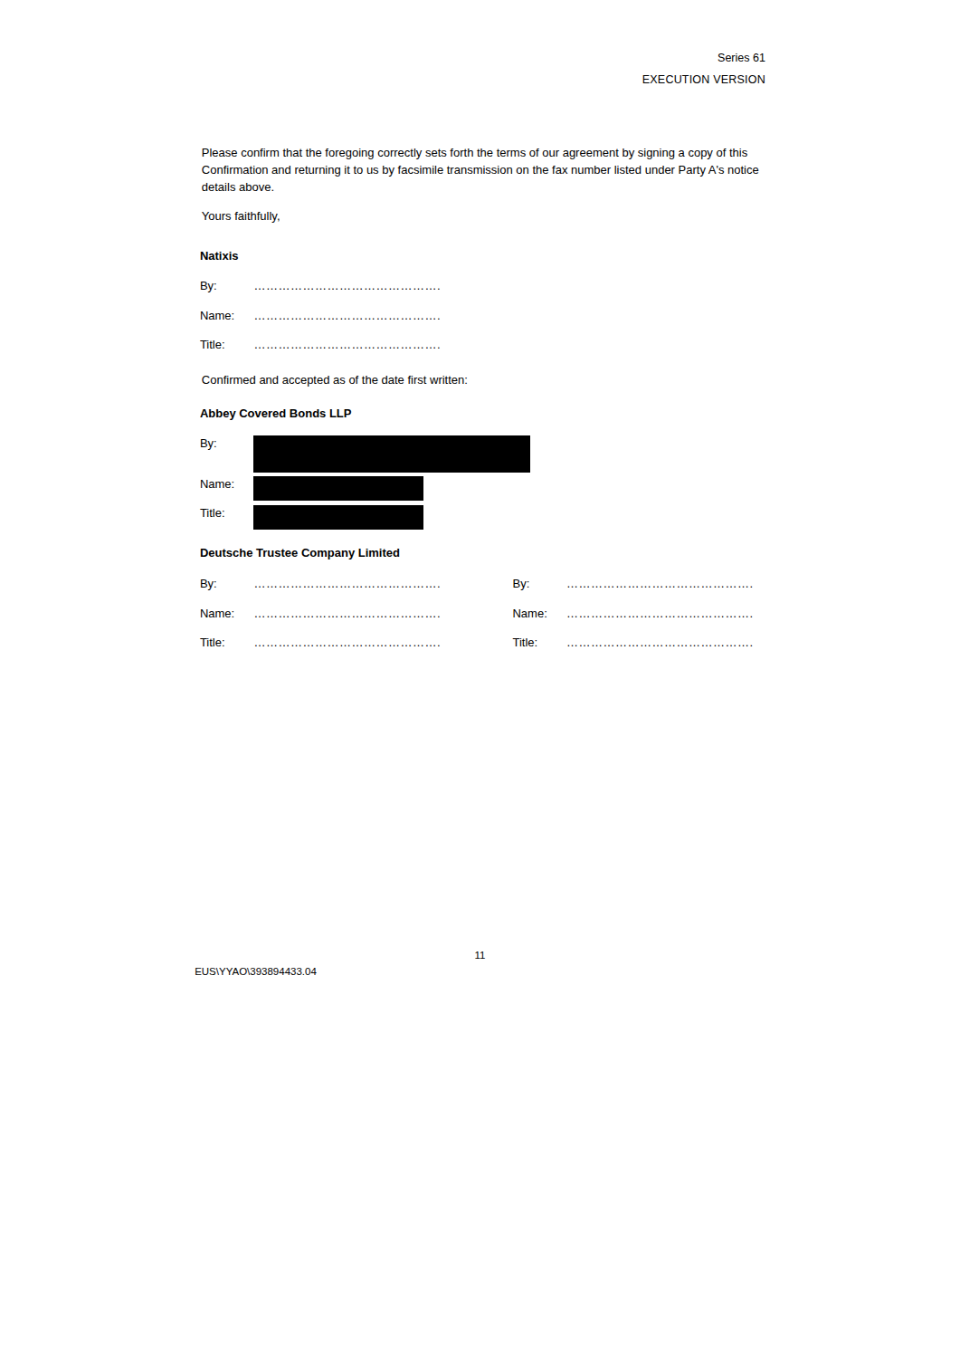Series 61
EXECUTION VERSION
Please confirm that the foregoing correctly sets forth the terms of our agreement by signing a copy of this Confirmation and returning it to us by facsimile transmission on the fax number listed under Party A's notice details above.
Yours faithfully,
Natixis
By: ……………………………………….
Name: ……………………………………….
Title: ……………………………………….
Confirmed and accepted as of the date first written:
Abbey Covered Bonds LLP
By:
Name:
Title:
Deutsche Trustee Company Limited
By: ……………………………………….
Name: ……………………………………….
Title: ……………………………………….
By: ……………………………………….
Name: ……………………………………….
Title: ……………………………………….
11
EUS\YYAO\393894433.04